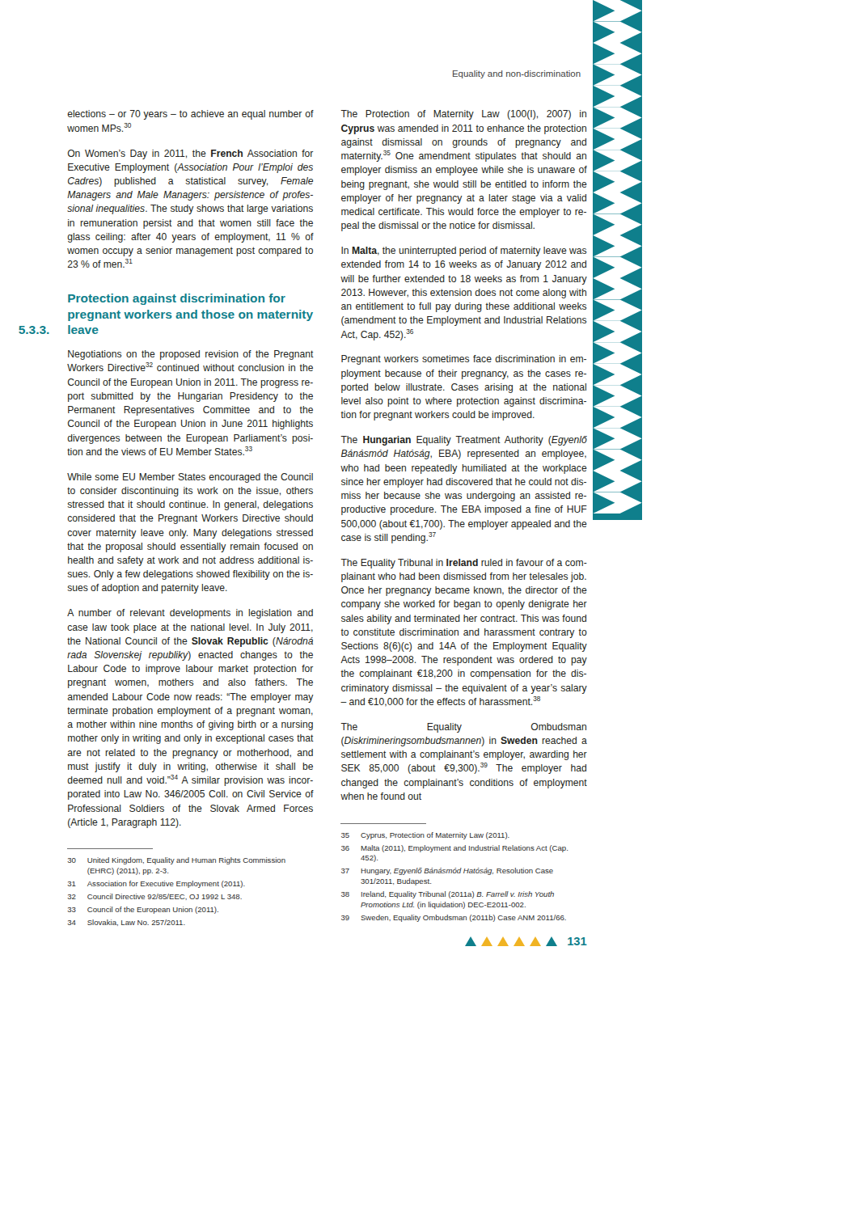Equality and non-discrimination
elections – or 70 years – to achieve an equal number of women MPs.30
On Women’s Day in 2011, the French Association for Executive Employment (Association Pour l’Emploi des Cadres) published a statistical survey, Female Managers and Male Managers: persistence of professional inequalities. The study shows that large variations in remuneration persist and that women still face the glass ceiling: after 40 years of employment, 11 % of women occupy a senior management post compared to 23 % of men.31
5.3.3. Protection against discrimination for pregnant workers and those on maternity leave
Negotiations on the proposed revision of the Pregnant Workers Directive32 continued without conclusion in the Council of the European Union in 2011. The progress report submitted by the Hungarian Presidency to the Permanent Representatives Committee and to the Council of the European Union in June 2011 highlights divergences between the European Parliament’s position and the views of EU Member States.33
While some EU Member States encouraged the Council to consider discontinuing its work on the issue, others stressed that it should continue. In general, delegations considered that the Pregnant Workers Directive should cover maternity leave only. Many delegations stressed that the proposal should essentially remain focused on health and safety at work and not address additional issues. Only a few delegations showed flexibility on the issues of adoption and paternity leave.
A number of relevant developments in legislation and case law took place at the national level. In July 2011, the National Council of the Slovak Republic (Národná rada Slovenskej republiky) enacted changes to the Labour Code to improve labour market protection for pregnant women, mothers and also fathers. The amended Labour Code now reads: “The employer may terminate probation employment of a pregnant woman, a mother within nine months of giving birth or a nursing mother only in writing and only in exceptional cases that are not related to the pregnancy or motherhood, and must justify it duly in writing, otherwise it shall be deemed null and void.”34 A similar provision was incorporated into Law No. 346/2005 Coll. on Civil Service of Professional Soldiers of the Slovak Armed Forces (Article 1, Paragraph 112).
United Kingdom, Equality and Human Rights Commission (EHRC) (2011), pp. 2-3.
Association for Executive Employment (2011).
Council Directive 92/85/EEC, OJ 1992 L 348.
Council of the European Union (2011).
Slovakia, Law No. 257/2011.
The Protection of Maternity Law (100(I), 2007) in Cyprus was amended in 2011 to enhance the protection against dismissal on grounds of pregnancy and maternity.35 One amendment stipulates that should an employer dismiss an employee while she is unaware of being pregnant, she would still be entitled to inform the employer of her pregnancy at a later stage via a valid medical certificate. This would force the employer to repeal the dismissal or the notice for dismissal.
In Malta, the uninterrupted period of maternity leave was extended from 14 to 16 weeks as of January 2012 and will be further extended to 18 weeks as from 1 January 2013. However, this extension does not come along with an entitlement to full pay during these additional weeks (amendment to the Employment and Industrial Relations Act, Cap. 452).36
Pregnant workers sometimes face discrimination in employment because of their pregnancy, as the cases reported below illustrate. Cases arising at the national level also point to where protection against discrimination for pregnant workers could be improved.
The Hungarian Equality Treatment Authority (Egyenlő Bánásmód Hatóság, EBA) represented an employee, who had been repeatedly humiliated at the workplace since her employer had discovered that he could not dismiss her because she was undergoing an assisted reproductive procedure. The EBA imposed a fine of HUF 500,000 (about €1,700). The employer appealed and the case is still pending.37
The Equality Tribunal in Ireland ruled in favour of a complainant who had been dismissed from her telesales job. Once her pregnancy became known, the director of the company she worked for began to openly denigrate her sales ability and terminated her contract. This was found to constitute discrimination and harassment contrary to Sections 8(6)(c) and 14A of the Employment Equality Acts 1998–2008. The respondent was ordered to pay the complainant €18,200 in compensation for the discriminatory dismissal – the equivalent of a year’s salary – and €10,000 for the effects of harassment.38
The Equality Ombudsman (Diskrimineringsombudsmannen) in Sweden reached a settlement with a complainant’s employer, awarding her SEK 85,000 (about €9,300).39 The employer had changed the complainant’s conditions of employment when he found out
Cyprus, Protection of Maternity Law (2011).
Malta (2011), Employment and Industrial Relations Act (Cap. 452).
Hungary, Egyenlő Bánásmód Hatóság, Resolution Case 301/2011, Budapest.
Ireland, Equality Tribunal (2011a) B. Farrell v. Irish Youth Promotions Ltd. (in liquidation) DEC-E2011-002.
Sweden, Equality Ombudsman (2011b) Case ANM 2011/66.
131